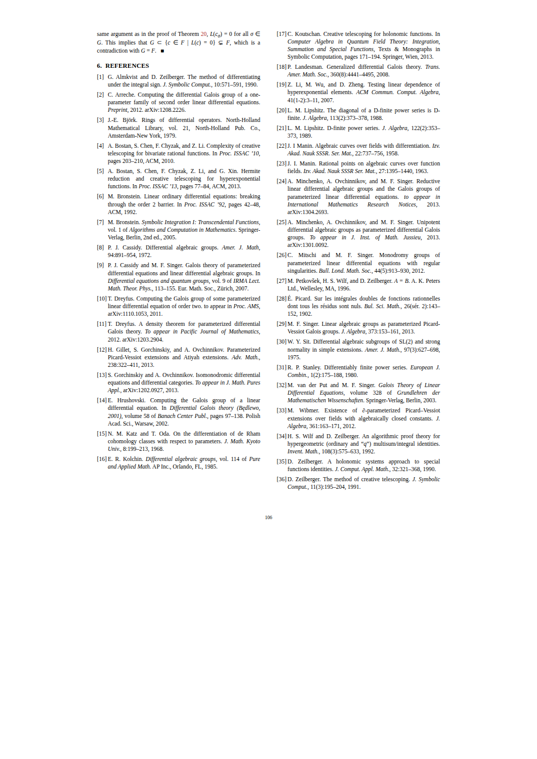same argument as in the proof of Theorem 20, L(cσ) = 0 for all σ ∈ G. This implies that G ⊂ {c ∈ F | L(c) = 0} ⊊ F, which is a contradiction with G = F. ■
6. REFERENCES
G. Almkvist and D. Zeilberger. The method of differentiating under the integral sign. J. Symbolic Comput., 10:571–591, 1990.
C. Arreche. Computing the differential Galois group of a one-parameter family of second order linear differential equations. Preprint, 2012. arXiv:1208.2226.
J.-E. Björk. Rings of differential operators. North-Holland Mathematical Library, vol. 21, North-Holland Pub. Co., Amsterdam-New York, 1979.
A. Bostan, S. Chen, F. Chyzak, and Z. Li. Complexity of creative telescoping for bivariate rational functions. In Proc. ISSAC ’10, pages 203–210, ACM, 2010.
A. Bostan, S. Chen, F. Chyzak, Z. Li, and G. Xin. Hermite reduction and creative telescoping for hyperexponential functions. In Proc. ISSAC ’13, pages 77–84, ACM, 2013.
M. Bronstein. Linear ordinary differential equations: breaking through the order 2 barrier. In Proc. ISSAC ’92, pages 42–48, ACM, 1992.
M. Bronstein. Symbolic Integration I: Transcendental Functions, vol. 1 of Algorithms and Computation in Mathematics. Springer-Verlag, Berlin, 2nd ed., 2005.
P. J. Cassidy. Differential algebraic groups. Amer. J. Math, 94:891–954, 1972.
P. J. Cassidy and M. F. Singer. Galois theory of parameterized differential equations and linear differential algebraic groups. In Differential equations and quantum groups, vol. 9 of IRMA Lect. Math. Theor. Phys., 113–155. Eur. Math. Soc., Zürich, 2007.
T. Dreyfus. Computing the Galois group of some parameterized linear differential equation of order two. to appear in Proc. AMS, arXiv:1110.1053, 2011.
T. Dreyfus. A density theorem for parameterized differential Galois theory. To appear in Pacific Journal of Mathematics, 2012. arXiv:1203.2904.
H. Gillet, S. Gorchinskiy, and A. Ovchinnikov. Parameterized Picard-Vessiot extensions and Atiyah extensions. Adv. Math., 238:322–411, 2013.
S. Gorchinskiy and A. Ovchinnikov. Isomonodromic differential equations and differential categories. To appear in J. Math. Pures Appl., arXiv:1202.0927, 2013.
E. Hrushovski. Computing the Galois group of a linear differential equation. In Differential Galois theory (Będlewo, 2001), volume 58 of Banach Center Publ., pages 97–138. Polish Acad. Sci., Warsaw, 2002.
N. M. Katz and T. Oda. On the differentiation of de Rham cohomology classes with respect to parameters. J. Math. Kyoto Univ., 8:199–213, 1968.
E. R. Kolchin. Differential algebraic groups, vol. 114 of Pure and Applied Math. AP Inc., Orlando, FL, 1985.
C. Koutschan. Creative telescoping for holonomic functions. In Computer Algebra in Quantum Field Theory: Integration, Summation and Special Functions, Texts & Monographs in Symbolic Computation, pages 171–194. Springer, Wien, 2013.
P. Landesman. Generalized differential Galois theory. Trans. Amer. Math. Soc., 360(8):4441–4495, 2008.
Z. Li, M. Wu, and D. Zheng. Testing linear dependence of hyperexponential elements. ACM Commun. Comput. Algebra, 41(1-2):3–11, 2007.
L. M. Lipshitz. The diagonal of a D-finite power series is D-finite. J. Algebra, 113(2):373–378, 1988.
L. M. Lipshitz. D-finite power series. J. Algebra, 122(2):353–373, 1989.
J. I Manin. Algebraic curves over fields with differentiation. Izv. Akad. Nauk SSSR. Ser. Mat., 22:737–756, 1958.
J. I. Manin. Rational points on algebraic curves over function fields. Izv. Akad. Nauk SSSR Ser. Mat., 27:1395–1440, 1963.
A. Minchenko, A. Ovchinnikov, and M. F. Singer. Reductive linear differential algebraic groups and the Galois groups of parameterized linear differential equations. to appear in International Mathematics Research Notices, 2013. arXiv:1304.2693.
A. Minchenko, A. Ovchinnikov, and M. F. Singer. Unipotent differential algebraic groups as parameterized differential Galois groups. To appear in J. Inst. of Math. Jussieu, 2013. arXiv:1301.0092.
C. Mitschi and M. F. Singer. Monodromy groups of parameterized linear differential equations with regular singularities. Bull. Lond. Math. Soc., 44(5):913–930, 2012.
M. Petkovšek, H. S. Wilf, and D. Zeilberger. A = B. A. K. Peters Ltd., Wellesley, MA, 1996.
É. Picard. Sur les intégrales doubles de fonctions rationnelles dont tous les résidus sont nuls. Bul. Sci. Math., 26(sér. 2):143–152, 1902.
M. F. Singer. Linear algebraic groups as parameterized Picard-Vessiot Galois groups. J. Algebra, 373:153–161, 2013.
W. Y. Sit. Differential algebraic subgroups of SL(2) and strong normality in simple extensions. Amer. J. Math., 97(3):627–698, 1975.
R. P. Stanley. Differentiably finite power series. European J. Combin., 1(2):175–188, 1980.
M. van der Put and M. F. Singer. Galois Theory of Linear Differential Equations, volume 328 of Grundlehren der Mathematischen Wissenschaften. Springer-Verlag, Berlin, 2003.
M. Wibmer. Existence of ∂-parameterized Picard–Vessiot extensions over fields with algebraically closed constants. J. Algebra, 361:163–171, 2012.
H. S. Wilf and D. Zeilberger. An algorithmic proof theory for hypergeometric (ordinary and “q”) multisum/integral identities. Invent. Math., 108(3):575–633, 1992.
D. Zeilberger. A holonomic systems approach to special functions identities. J. Comput. Appl. Math., 32:321–368, 1990.
D. Zeilberger. The method of creative telescoping. J. Symbolic Comput., 11(3):195–204, 1991.
106